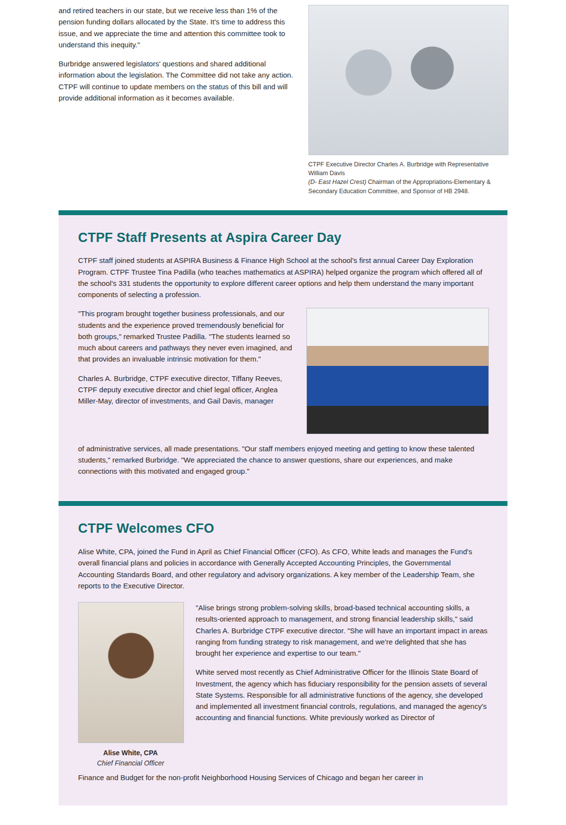and retired teachers in our state, but we receive less than 1% of the pension funding dollars allocated by the State. It's time to address this issue, and we appreciate the time and attention this committee took to understand this inequity."
Burbridge answered legislators' questions and shared additional information about the legislation. The Committee did not take any action. CTPF will continue to update members on the status of this bill and will provide additional information as it becomes available.
CTPF Executive Director Charles A. Burbridge with Representative William Davis
(D- East Hazel Crest) Chairman of the Appropriations-Elementary & Secondary Education Committee, and Sponsor of HB 2948.
CTPF Staff Presents at Aspira Career Day
CTPF staff joined students at ASPIRA Business & Finance High School at the school's first annual Career Day Exploration Program. CTPF Trustee Tina Padilla (who teaches mathematics at ASPIRA) helped organize the program which offered all of the school's 331 students the opportunity to explore different career options and help them understand the many important components of selecting a profession.
"This program brought together business professionals, and our students and the experience proved tremendously beneficial for both groups," remarked Trustee Padilla. "The students learned so much about careers and pathways they never even imagined, and that provides an invaluable intrinsic motivation for them."
Charles A. Burbridge, CTPF executive director, Tiffany Reeves, CTPF deputy executive director and chief legal officer, Anglea Miller-May, director of investments, and Gail Davis, manager
of administrative services, all made presentations. "Our staff members enjoyed meeting and getting to know these talented students," remarked Burbridge. "We appreciated the chance to answer questions, share our experiences, and make connections with this motivated and engaged group."
CTPF Welcomes CFO
Alise White, CPA, joined the Fund in April as Chief Financial Officer (CFO). As CFO, White leads and manages the Fund's overall financial plans and policies in accordance with Generally Accepted Accounting Principles, the Governmental Accounting Standards Board, and other regulatory and advisory organizations. A key member of the Leadership Team, she reports to the Executive Director.
Alise White, CPA
Chief Financial Officer
"Alise brings strong problem-solving skills, broad-based technical accounting skills, a results-oriented approach to management, and strong financial leadership skills," said Charles A. Burbridge CTPF executive director. "She will have an important impact in areas ranging from funding strategy to risk management, and we're delighted that she has brought her experience and expertise to our team."
White served most recently as Chief Administrative Officer for the Illinois State Board of Investment, the agency which has fiduciary responsibility for the pension assets of several State Systems. Responsible for all administrative functions of the agency, she developed and implemented all investment financial controls, regulations, and managed the agency's accounting and financial functions. White previously worked as Director of
Finance and Budget for the non-profit Neighborhood Housing Services of Chicago and began her career in